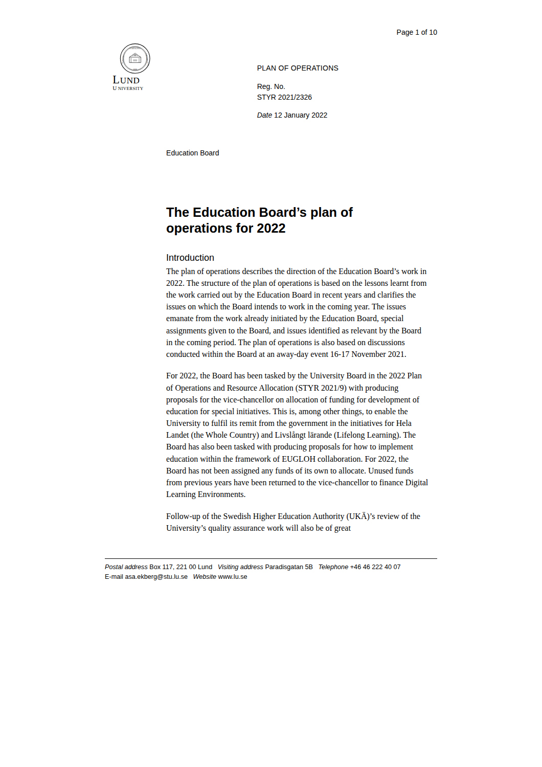Page 1 of 10
CAROLINA 1666 SIGILLVM VNIVERSITATIS L UND U NIVERSITY
PLAN OF OPERATIONS
Reg. No.
STYR 2021/2326
Date 12 January 2022
Education Board
The Education Board’s plan of operations for 2022
Introduction
The plan of operations describes the direction of the Education Board’s work in 2022. The structure of the plan of operations is based on the lessons learnt from the work carried out by the Education Board in recent years and clarifies the issues on which the Board intends to work in the coming year. The issues emanate from the work already initiated by the Education Board, special assignments given to the Board, and issues identified as relevant by the Board in the coming period. The plan of operations is also based on discussions conducted within the Board at an away-day event 16-17 November 2021.
For 2022, the Board has been tasked by the University Board in the 2022 Plan of Operations and Resource Allocation (STYR 2021/9) with producing proposals for the vice-chancellor on allocation of funding for development of education for special initiatives. This is, among other things, to enable the University to fulfil its remit from the government in the initiatives for Hela Landet (the Whole Country) and Livslångt lärande (Lifelong Learning). The Board has also been tasked with producing proposals for how to implement education within the framework of EUGLOH collaboration. For 2022, the Board has not been assigned any funds of its own to allocate. Unused funds from previous years have been returned to the vice-chancellor to finance Digital Learning Environments.
Follow-up of the Swedish Higher Education Authority (UKÄ)’s review of the University’s quality assurance work will also be of great
Postal address Box 117, 221 00 Lund Visiting address Paradisgatan 5B Telephone +46 46 222 40 07
E-mail asa.ekberg@stu.lu.se Website www.lu.se